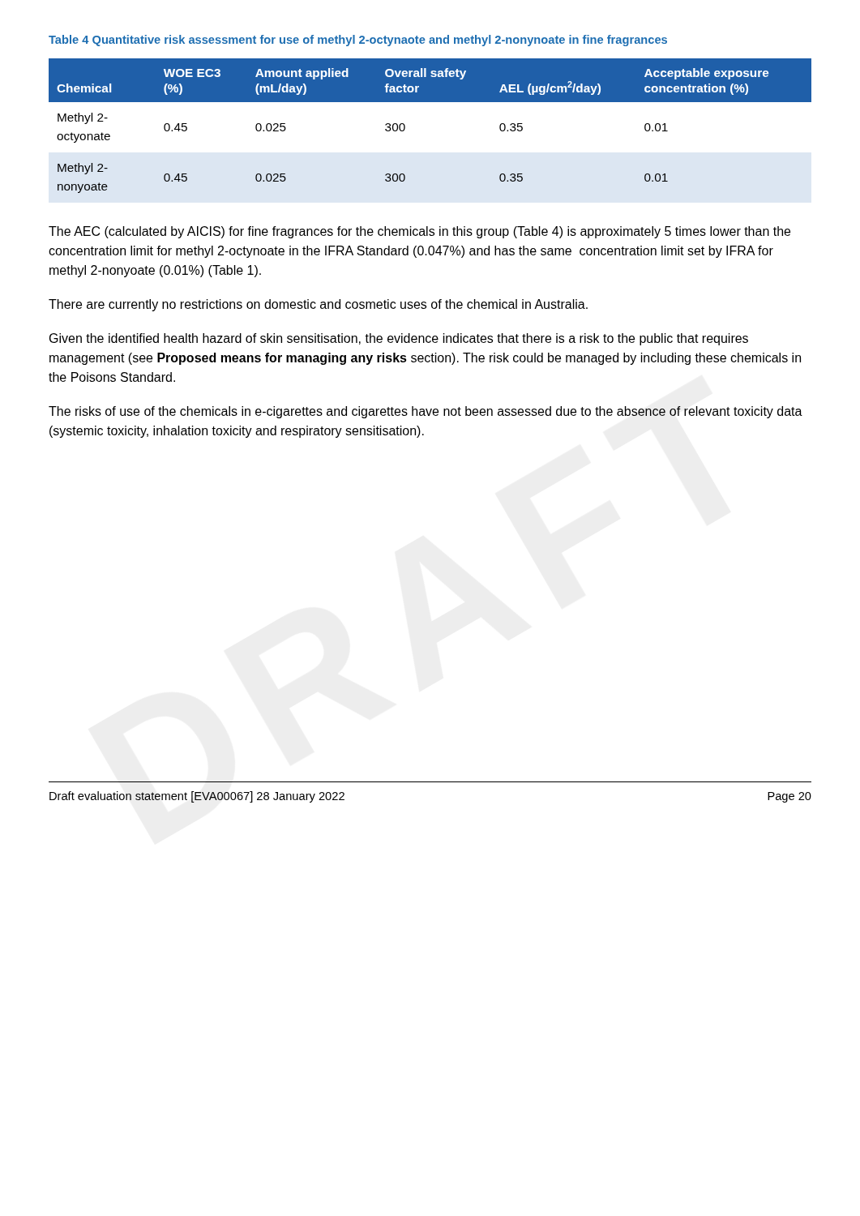DRAFT
Table 4 Quantitative risk assessment for use of methyl 2-octynaote and methyl 2-nonynoate in fine fragrances
| Chemical | WOE EC3 (%) | Amount applied (mL/day) | Overall safety factor | AEL (µg/cm 2 /day) | Acceptable exposure concentration (%) |
| --- | --- | --- | --- | --- | --- |
| Methyl 2-octyonate | 0.45 | 0.025 | 300 | 0.35 | 0.01 |
| Methyl 2-nonyoate | 0.45 | 0.025 | 300 | 0.35 | 0.01 |
The AEC (calculated by AICIS) for fine fragrances for the chemicals in this group (Table 4) is approximately 5 times lower than the concentration limit for methyl 2-octynoate in the IFRA Standard (0.047%) and has the same concentration limit set by IFRA for methyl 2-nonyoate (0.01%) (Table 1).
There are currently no restrictions on domestic and cosmetic uses of the chemical in Australia.
Given the identified health hazard of skin sensitisation, the evidence indicates that there is a risk to the public that requires management (see Proposed means for managing any risks section). The risk could be managed by including these chemicals in the Poisons Standard.
The risks of use of the chemicals in e-cigarettes and cigarettes have not been assessed due to the absence of relevant toxicity data (systemic toxicity, inhalation toxicity and respiratory sensitisation).
Draft evaluation statement [EVA00067] 28 January 2022 Page 20